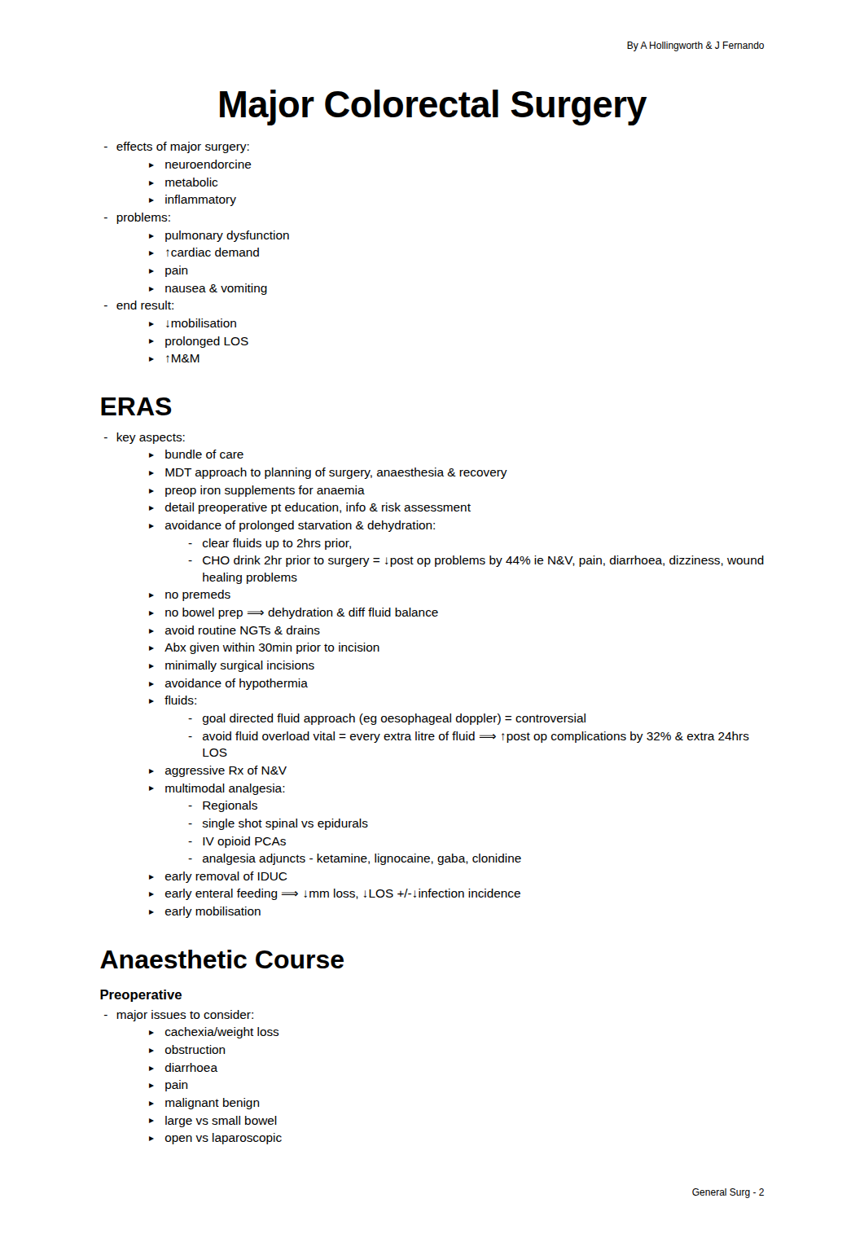By A Hollingworth & J Fernando
Major Colorectal Surgery
effects of major surgery:
neuroendorcine
metabolic
inflammatory
problems:
pulmonary dysfunction
↑cardiac demand
pain
nausea & vomiting
end result:
↓mobilisation
prolonged LOS
↑M&M
ERAS
key aspects:
bundle of care
MDT approach to planning of surgery, anaesthesia & recovery
preop iron supplements for anaemia
detail preoperative pt education, info & risk assessment
avoidance of prolonged starvation & dehydration:
clear fluids up to 2hrs prior,
CHO drink 2hr prior to surgery = ↓post op problems by 44% ie N&V, pain, diarrhoea, dizziness, wound healing problems
no premeds
no bowel prep ⟹ dehydration & diff fluid balance
avoid routine NGTs & drains
Abx given within 30min prior to incision
minimally surgical incisions
avoidance of hypothermia
fluids:
goal directed fluid approach (eg oesophageal doppler) = controversial
avoid fluid overload vital = every extra litre of fluid ⟹ ↑post op complications by 32% & extra 24hrs LOS
aggressive Rx of N&V
multimodal analgesia:
Regionals
single shot spinal vs epidurals
IV opioid PCAs
analgesia adjuncts - ketamine, lignocaine, gaba, clonidine
early removal of IDUC
early enteral feeding ⟹ ↓mm loss, ↓LOS +/-↓infection incidence
early mobilisation
Anaesthetic Course
Preoperative
major issues to consider:
cachexia/weight loss
obstruction
diarrhoea
pain
malignant benign
large vs small bowel
open vs laparoscopic
General Surg - 2